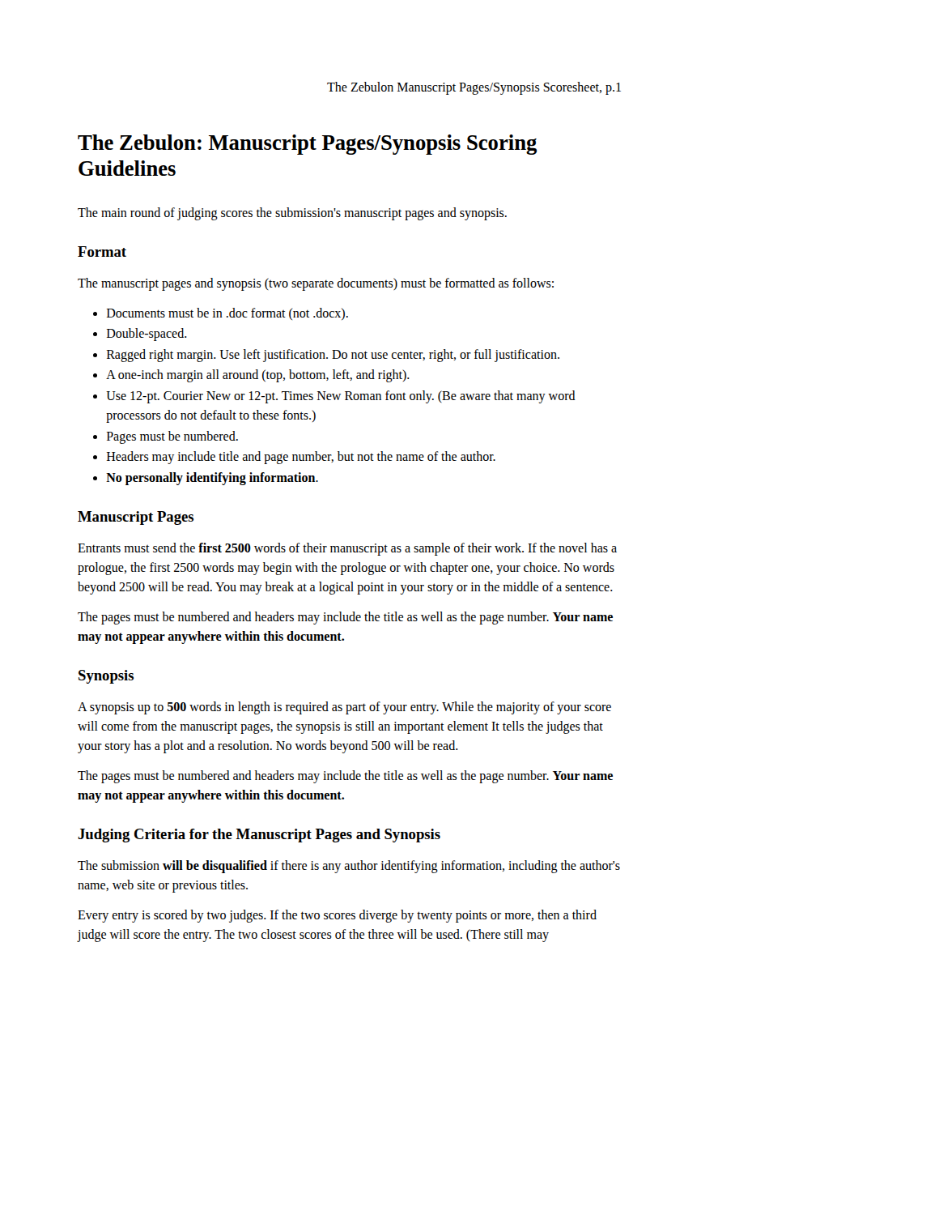The Zebulon Manuscript Pages/Synopsis Scoresheet, p.1
The Zebulon: Manuscript Pages/Synopsis Scoring Guidelines
The main round of judging scores the submission's manuscript pages and synopsis.
Format
The manuscript pages and synopsis (two separate documents) must be formatted as follows:
Documents must be in .doc format (not .docx).
Double-spaced.
Ragged right margin. Use left justification. Do not use center, right, or full justification.
A one-inch margin all around (top, bottom, left, and right).
Use 12-pt. Courier New or 12-pt. Times New Roman font only. (Be aware that many word processors do not default to these fonts.)
Pages must be numbered.
Headers may include title and page number, but not the name of the author.
No personally identifying information.
Manuscript Pages
Entrants must send the first 2500 words of their manuscript as a sample of their work. If the novel has a prologue, the first 2500 words may begin with the prologue or with chapter one, your choice. No words beyond 2500 will be read. You may break at a logical point in your story or in the middle of a sentence.
The pages must be numbered and headers may include the title as well as the page number. Your name may not appear anywhere within this document.
Synopsis
A synopsis up to 500 words in length is required as part of your entry. While the majority of your score will come from the manuscript pages, the synopsis is still an important element It tells the judges that your story has a plot and a resolution. No words beyond 500 will be read.
The pages must be numbered and headers may include the title as well as the page number. Your name may not appear anywhere within this document.
Judging Criteria for the Manuscript Pages and Synopsis
The submission will be disqualified if there is any author identifying information, including the author's name, web site or previous titles.
Every entry is scored by two judges. If the two scores diverge by twenty points or more, then a third judge will score the entry. The two closest scores of the three will be used. (There still may